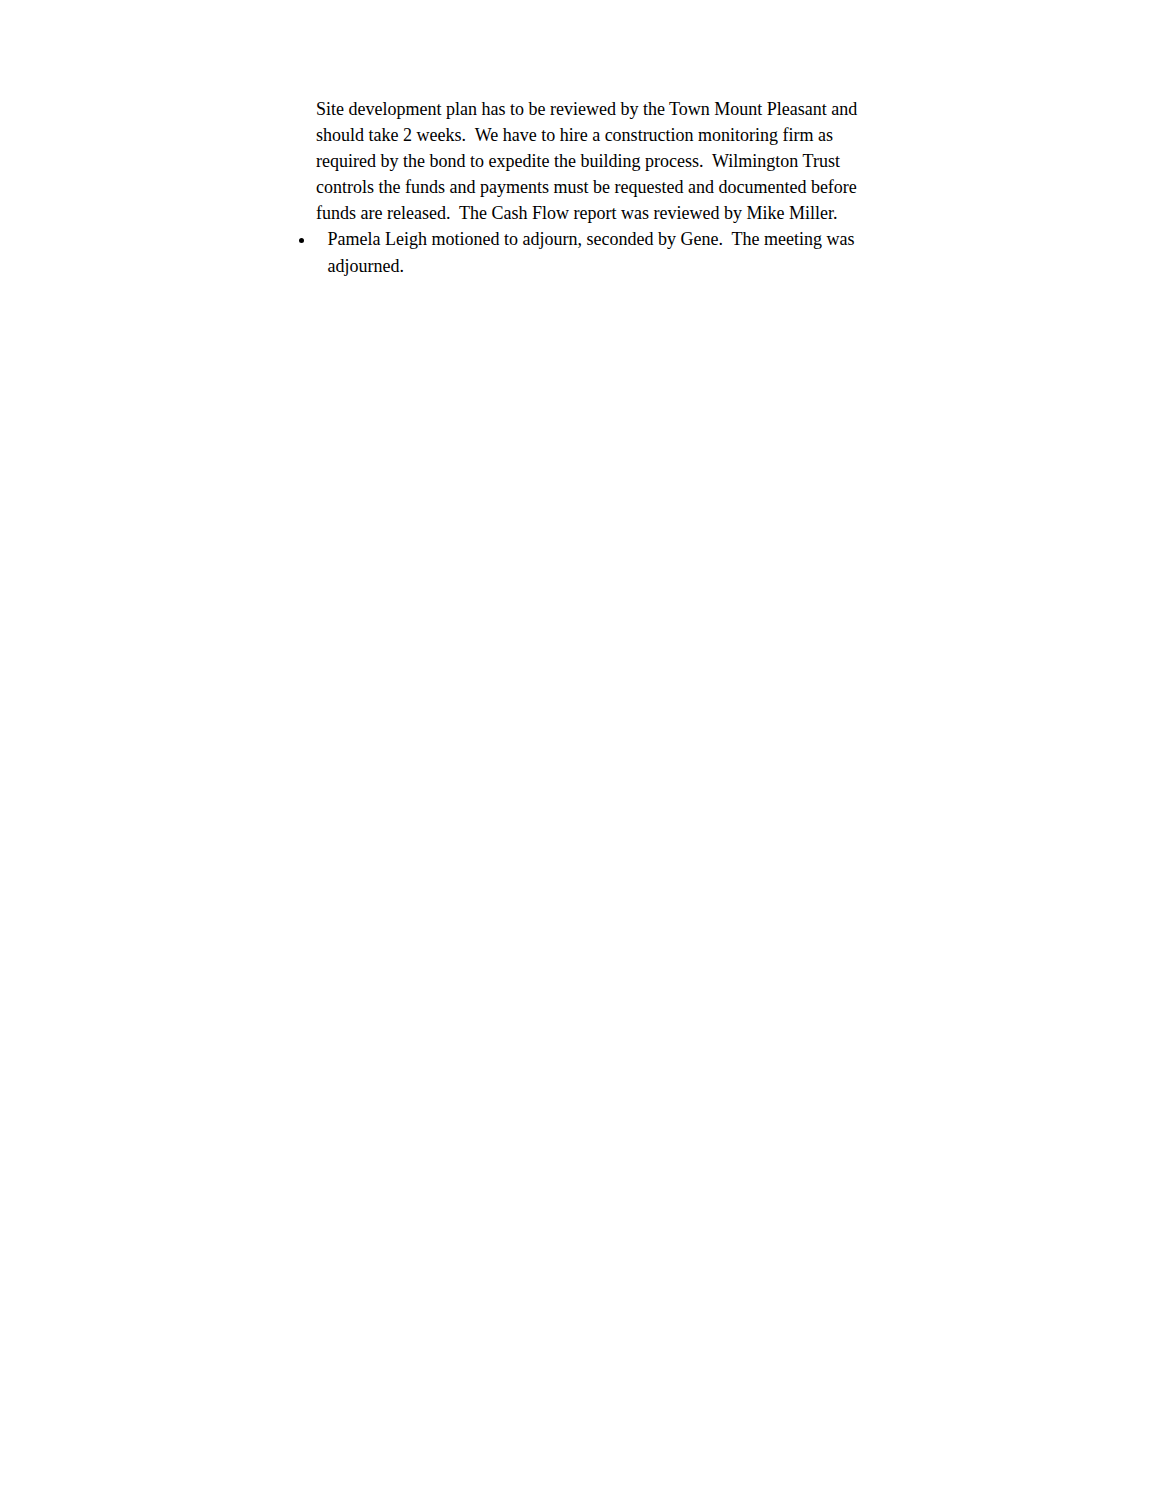Site development plan has to be reviewed by the Town Mount Pleasant and should take 2 weeks. We have to hire a construction monitoring firm as required by the bond to expedite the building process. Wilmington Trust controls the funds and payments must be requested and documented before funds are released. The Cash Flow report was reviewed by Mike Miller.
Pamela Leigh motioned to adjourn, seconded by Gene. The meeting was adjourned.